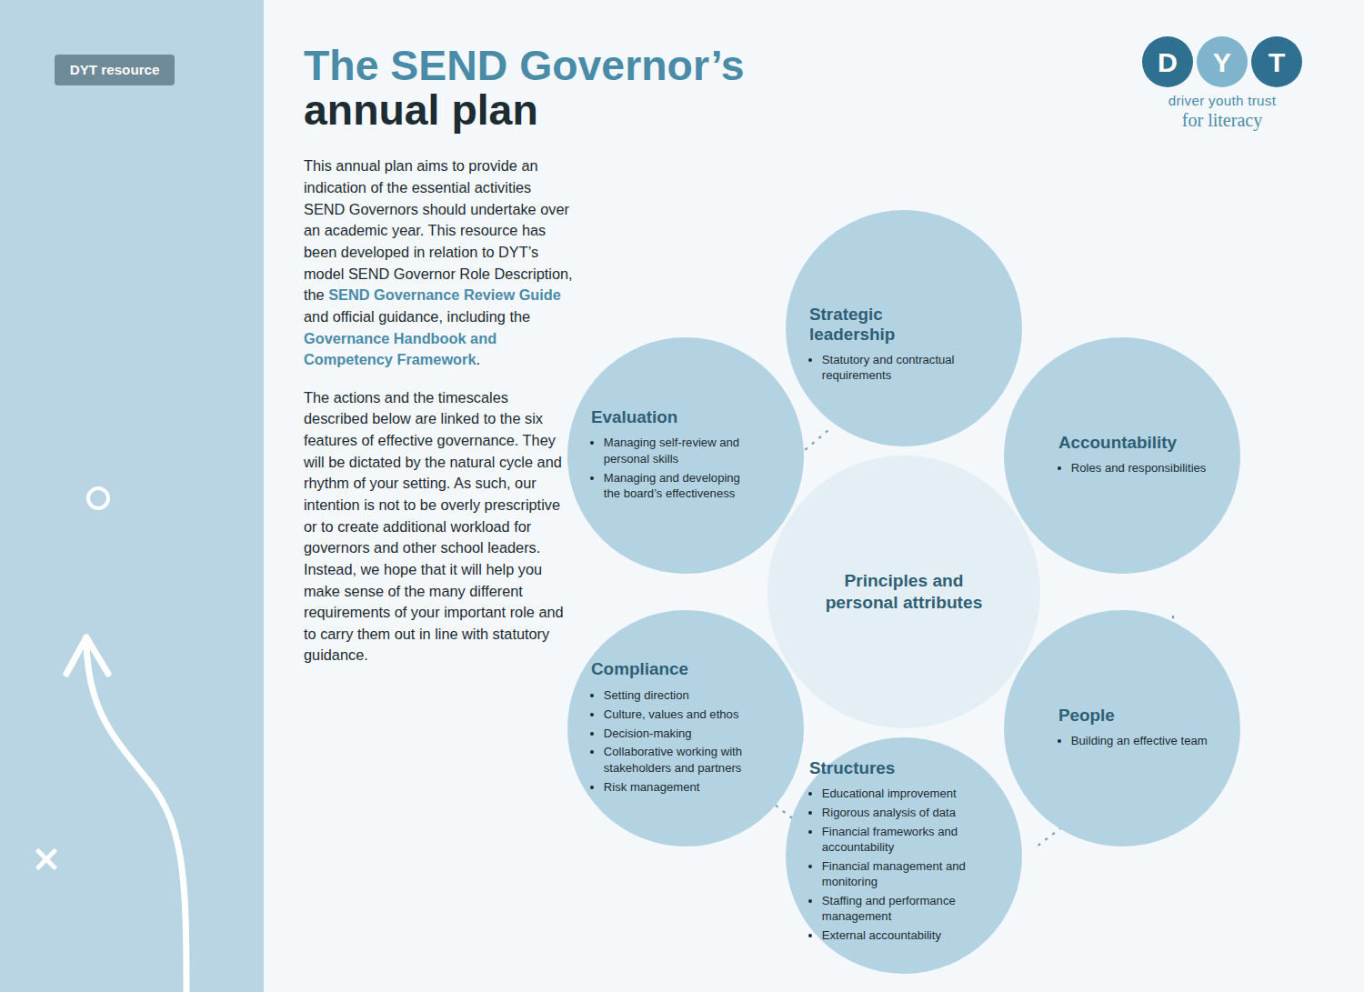DYT resource
DYT
driver youth trust
for literacy
The SEND Governor’s
annual plan
This annual plan aims to provide an indication of the essential activities SEND Governors should undertake over an academic year. This resource has been developed in relation to DYT’s model SEND Governor Role Description, the SEND Governance Review Guide and official guidance, including the Governance Handbook and Competency Framework.
The actions and the timescales described below are linked to the six features of effective governance. They will be dictated by the natural cycle and rhythm of your setting. As such, our intention is not to be overly prescriptive or to create additional workload for governors and other school leaders. Instead, we hope that it will help you make sense of the many different requirements of your important role and to carry them out in line with statutory guidance.
Principles and
personal attributes
Strategic
leadership
Statutory and contractual requirements
Accountability
Roles and responsibilities
People
Building an effective team
Structures
Educational improvement
Rigorous analysis of data
Financial frameworks and accountability
Financial management and monitoring
Staffing and performance management
External accountability
Compliance
Setting direction
Culture, values and ethos
Decision-making
Collaborative working with stakeholders and partners
Risk management
Evaluation
Managing self-review and personal skills
Managing and developing the board’s effectiveness